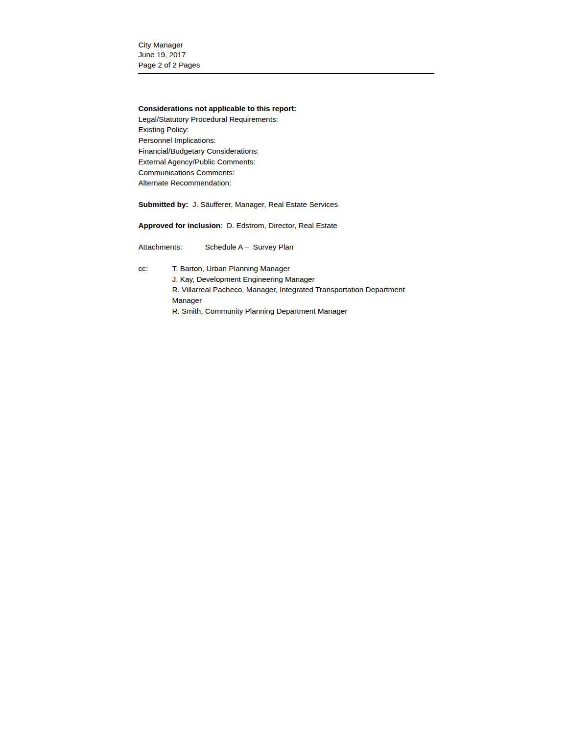City Manager
June 19, 2017
Page 2 of 2 Pages
Considerations not applicable to this report:
Legal/Statutory Procedural Requirements:
Existing Policy:
Personnel Implications:
Financial/Budgetary Considerations:
External Agency/Public Comments:
Communications Comments:
Alternate Recommendation:
Submitted by: J. Säufferer, Manager, Real Estate Services
Approved for inclusion: D. Edstrom, Director, Real Estate
Attachments:
Schedule A – Survey Plan
cc:
T. Barton, Urban Planning Manager
J. Kay, Development Engineering Manager
R. Villarreal Pacheco, Manager, Integrated Transportation Department Manager
R. Smith, Community Planning Department Manager